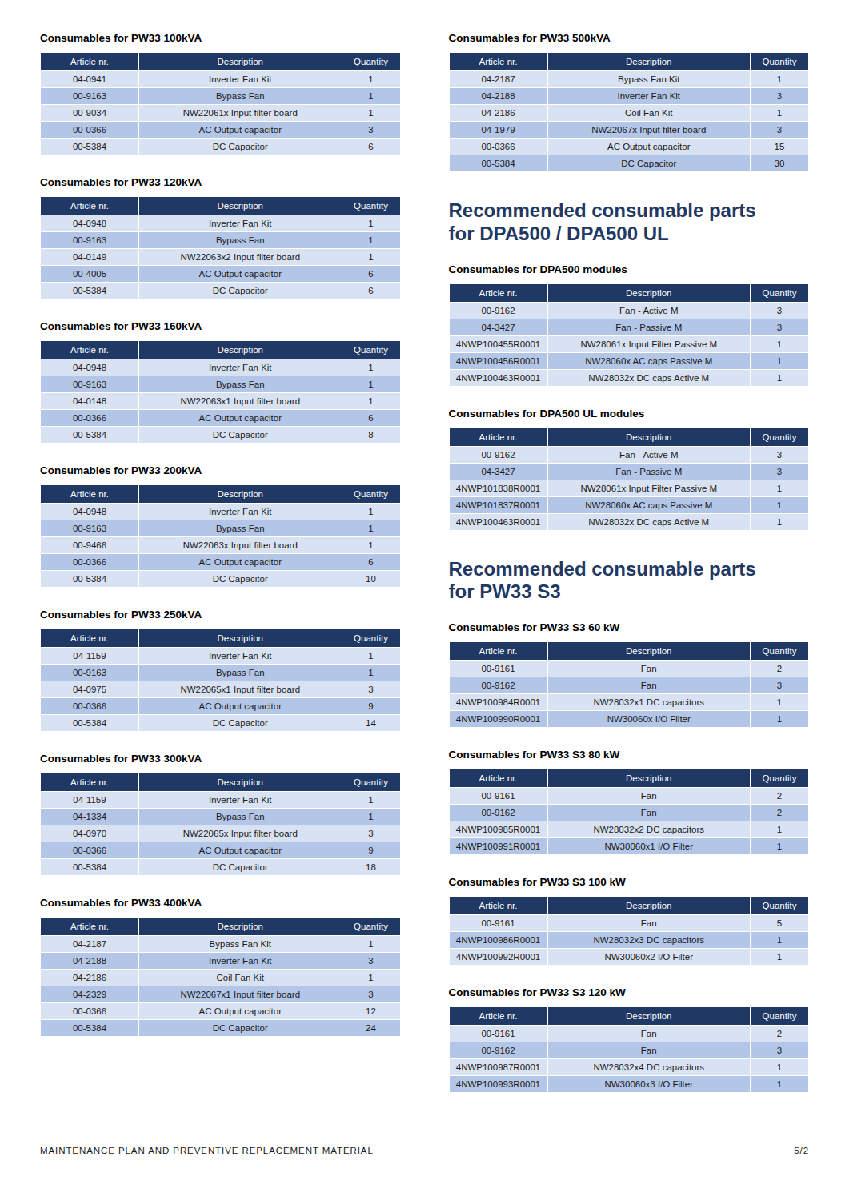Consumables for PW33 100kVA
| Article nr. | Description | Quantity |
| --- | --- | --- |
| 04-0941 | Inverter Fan Kit | 1 |
| 00-9163 | Bypass Fan | 1 |
| 00-9034 | NW22061x Input filter board | 1 |
| 00-0366 | AC Output capacitor | 3 |
| 00-5384 | DC Capacitor | 6 |
Consumables for PW33 120kVA
| Article nr. | Description | Quantity |
| --- | --- | --- |
| 04-0948 | Inverter Fan Kit | 1 |
| 00-9163 | Bypass Fan | 1 |
| 04-0149 | NW22063x2 Input filter board | 1 |
| 00-4005 | AC Output capacitor | 6 |
| 00-5384 | DC Capacitor | 6 |
Consumables for PW33 160kVA
| Article nr. | Description | Quantity |
| --- | --- | --- |
| 04-0948 | Inverter Fan Kit | 1 |
| 00-9163 | Bypass Fan | 1 |
| 04-0148 | NW22063x1 Input filter board | 1 |
| 00-0366 | AC Output capacitor | 6 |
| 00-5384 | DC Capacitor | 8 |
Consumables for PW33 200kVA
| Article nr. | Description | Quantity |
| --- | --- | --- |
| 04-0948 | Inverter Fan Kit | 1 |
| 00-9163 | Bypass Fan | 1 |
| 00-9466 | NW22063x Input filter board | 1 |
| 00-0366 | AC Output capacitor | 6 |
| 00-5384 | DC Capacitor | 10 |
Consumables for PW33 250kVA
| Article nr. | Description | Quantity |
| --- | --- | --- |
| 04-1159 | Inverter Fan Kit | 1 |
| 00-9163 | Bypass Fan | 1 |
| 04-0975 | NW22065x1 Input filter board | 3 |
| 00-0366 | AC Output capacitor | 9 |
| 00-5384 | DC Capacitor | 14 |
Consumables for PW33 300kVA
| Article nr. | Description | Quantity |
| --- | --- | --- |
| 04-1159 | Inverter Fan Kit | 1 |
| 04-1334 | Bypass Fan | 1 |
| 04-0970 | NW22065x Input filter board | 3 |
| 00-0366 | AC Output capacitor | 9 |
| 00-5384 | DC Capacitor | 18 |
Consumables for PW33 400kVA
| Article nr. | Description | Quantity |
| --- | --- | --- |
| 04-2187 | Bypass Fan Kit | 1 |
| 04-2188 | Inverter Fan Kit | 3 |
| 04-2186 | Coil Fan Kit | 1 |
| 04-2329 | NW22067x1 Input filter board | 3 |
| 00-0366 | AC Output capacitor | 12 |
| 00-5384 | DC Capacitor | 24 |
Consumables for PW33 500kVA
| Article nr. | Description | Quantity |
| --- | --- | --- |
| 04-2187 | Bypass Fan Kit | 1 |
| 04-2188 | Inverter Fan Kit | 3 |
| 04-2186 | Coil Fan Kit | 1 |
| 04-1979 | NW22067x Input filter board | 3 |
| 00-0366 | AC Output capacitor | 15 |
| 00-5384 | DC Capacitor | 30 |
Recommended consumable parts
for DPA500 / DPA500 UL
Consumables for DPA500 modules
| Article nr. | Description | Quantity |
| --- | --- | --- |
| 00-9162 | Fan - Active M | 3 |
| 04-3427 | Fan - Passive M | 3 |
| 4NWP100455R0001 | NW28061x Input Filter Passive M | 1 |
| 4NWP100456R0001 | NW28060x AC caps Passive M | 1 |
| 4NWP100463R0001 | NW28032x DC caps Active M | 1 |
Consumables for DPA500 UL modules
| Article nr. | Description | Quantity |
| --- | --- | --- |
| 00-9162 | Fan - Active M | 3 |
| 04-3427 | Fan - Passive M | 3 |
| 4NWP101838R0001 | NW28061x Input Filter Passive M | 1 |
| 4NWP101837R0001 | NW28060x AC caps Passive M | 1 |
| 4NWP100463R0001 | NW28032x DC caps Active M | 1 |
Recommended consumable parts
for PW33 S3
Consumables for PW33 S3 60 kW
| Article nr. | Description | Quantity |
| --- | --- | --- |
| 00-9161 | Fan | 2 |
| 00-9162 | Fan | 3 |
| 4NWP100984R0001 | NW28032x1 DC capacitors | 1 |
| 4NWP100990R0001 | NW30060x I/O Filter | 1 |
Consumables for PW33 S3 80 kW
| Article nr. | Description | Quantity |
| --- | --- | --- |
| 00-9161 | Fan | 2 |
| 00-9162 | Fan | 2 |
| 4NWP100985R0001 | NW28032x2 DC capacitors | 1 |
| 4NWP100991R0001 | NW30060x1 I/O Filter | 1 |
Consumables for PW33 S3 100 kW
| Article nr. | Description | Quantity |
| --- | --- | --- |
| 00-9161 | Fan | 5 |
| 4NWP100986R0001 | NW28032x3 DC capacitors | 1 |
| 4NWP100992R0001 | NW30060x2 I/O Filter | 1 |
Consumables for PW33 S3 120 kW
| Article nr. | Description | Quantity |
| --- | --- | --- |
| 00-9161 | Fan | 2 |
| 00-9162 | Fan | 3 |
| 4NWP100987R0001 | NW28032x4 DC capacitors | 1 |
| 4NWP100993R0001 | NW30060x3 I/O Filter | 1 |
MAINTENANCE PLAN AND PREVENTIVE REPLACEMENT MATERIAL
5/2